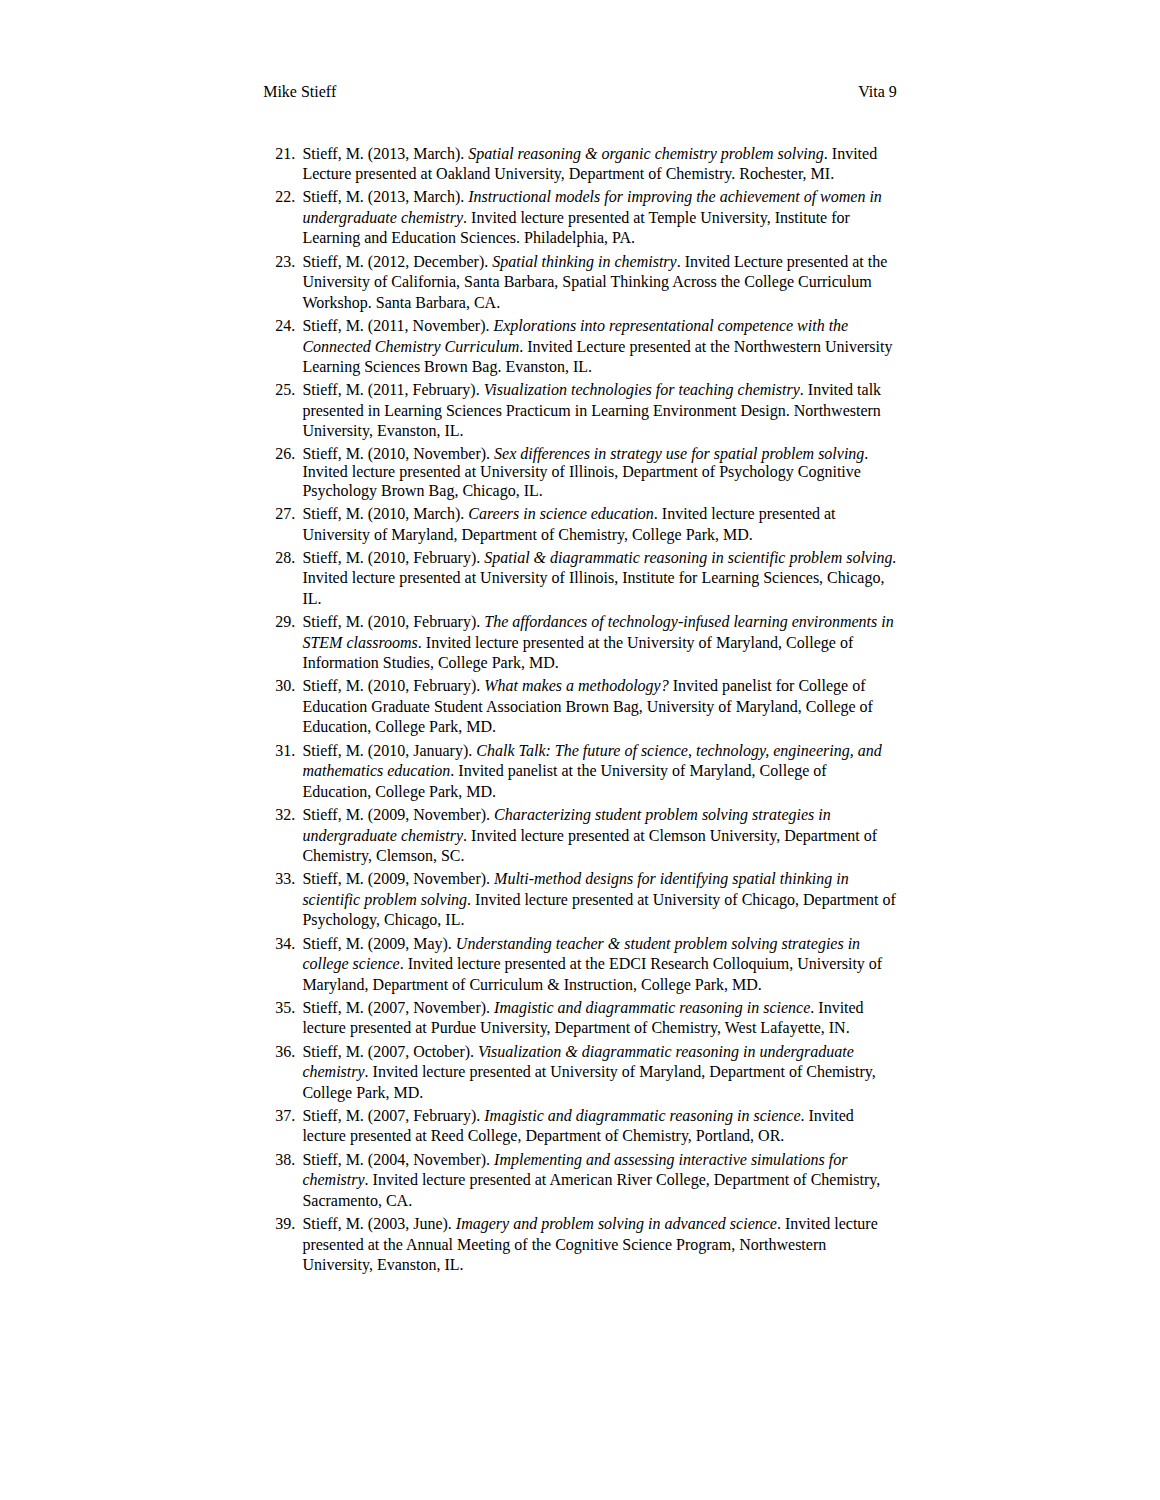Mike Stieff Vita 9
Stieff, M. (2013, March). Spatial reasoning & organic chemistry problem solving. Invited Lecture presented at Oakland University, Department of Chemistry. Rochester, MI.
Stieff, M. (2013, March). Instructional models for improving the achievement of women in undergraduate chemistry. Invited lecture presented at Temple University, Institute for Learning and Education Sciences. Philadelphia, PA.
Stieff, M. (2012, December). Spatial thinking in chemistry. Invited Lecture presented at the University of California, Santa Barbara, Spatial Thinking Across the College Curriculum Workshop. Santa Barbara, CA.
Stieff, M. (2011, November). Explorations into representational competence with the Connected Chemistry Curriculum. Invited Lecture presented at the Northwestern University Learning Sciences Brown Bag. Evanston, IL.
Stieff, M. (2011, February). Visualization technologies for teaching chemistry. Invited talk presented in Learning Sciences Practicum in Learning Environment Design. Northwestern University, Evanston, IL.
Stieff, M. (2010, November). Sex differences in strategy use for spatial problem solving. Invited lecture presented at University of Illinois, Department of Psychology Cognitive Psychology Brown Bag, Chicago, IL.
Stieff, M. (2010, March). Careers in science education. Invited lecture presented at University of Maryland, Department of Chemistry, College Park, MD.
Stieff, M. (2010, February). Spatial & diagrammatic reasoning in scientific problem solving. Invited lecture presented at University of Illinois, Institute for Learning Sciences, Chicago, IL.
Stieff, M. (2010, February). The affordances of technology-infused learning environments in STEM classrooms. Invited lecture presented at the University of Maryland, College of Information Studies, College Park, MD.
Stieff, M. (2010, February). What makes a methodology? Invited panelist for College of Education Graduate Student Association Brown Bag, University of Maryland, College of Education, College Park, MD.
Stieff, M. (2010, January). Chalk Talk: The future of science, technology, engineering, and mathematics education. Invited panelist at the University of Maryland, College of Education, College Park, MD.
Stieff, M. (2009, November). Characterizing student problem solving strategies in undergraduate chemistry. Invited lecture presented at Clemson University, Department of Chemistry, Clemson, SC.
Stieff, M. (2009, November). Multi-method designs for identifying spatial thinking in scientific problem solving. Invited lecture presented at University of Chicago, Department of Psychology, Chicago, IL.
Stieff, M. (2009, May). Understanding teacher & student problem solving strategies in college science. Invited lecture presented at the EDCI Research Colloquium, University of Maryland, Department of Curriculum & Instruction, College Park, MD.
Stieff, M. (2007, November). Imagistic and diagrammatic reasoning in science. Invited lecture presented at Purdue University, Department of Chemistry, West Lafayette, IN.
Stieff, M. (2007, October). Visualization & diagrammatic reasoning in undergraduate chemistry. Invited lecture presented at University of Maryland, Department of Chemistry, College Park, MD.
Stieff, M. (2007, February). Imagistic and diagrammatic reasoning in science. Invited lecture presented at Reed College, Department of Chemistry, Portland, OR.
Stieff, M. (2004, November). Implementing and assessing interactive simulations for chemistry. Invited lecture presented at American River College, Department of Chemistry, Sacramento, CA.
Stieff, M. (2003, June). Imagery and problem solving in advanced science. Invited lecture presented at the Annual Meeting of the Cognitive Science Program, Northwestern University, Evanston, IL.